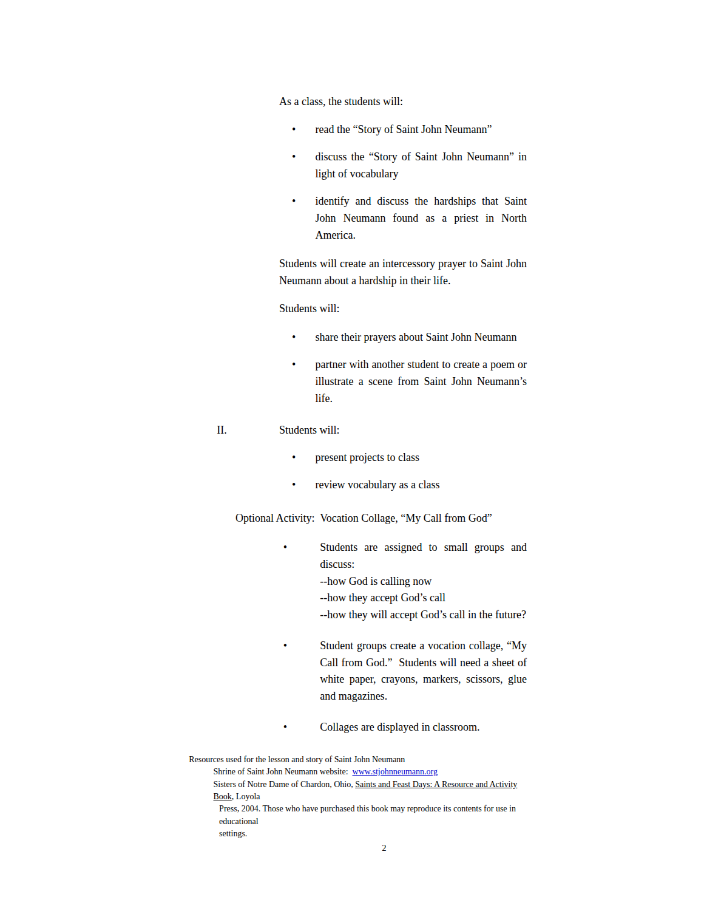As a class, the students will:
read the “Story of Saint John Neumann”
discuss the “Story of Saint John Neumann” in light of vocabulary
identify and discuss the hardships that Saint John Neumann found as a priest in North America.
Students will create an intercessory prayer to Saint John Neumann about a hardship in their life.
Students will:
share their prayers about Saint John Neumann
partner with another student to create a poem or illustrate a scene from Saint John Neumann’s life.
II.
Students will:
present projects to class
review vocabulary as a class
Optional Activity: Vocation Collage, “My Call from God”
Students are assigned to small groups and discuss: --how God is calling now --how they accept God’s call --how they will accept God’s call in the future?
Student groups create a vocation collage, “My Call from God.” Students will need a sheet of white paper, crayons, markers, scissors, glue and magazines.
Collages are displayed in classroom.
Resources used for the lesson and story of Saint John Neumann
Shrine of Saint John Neumann website: www.stjohnneumann.org
Sisters of Notre Dame of Chardon, Ohio, Saints and Feast Days: A Resource and Activity Book, Loyola
Press, 2004. Those who have purchased this book may reproduce its contents for use in educational
settings.
2